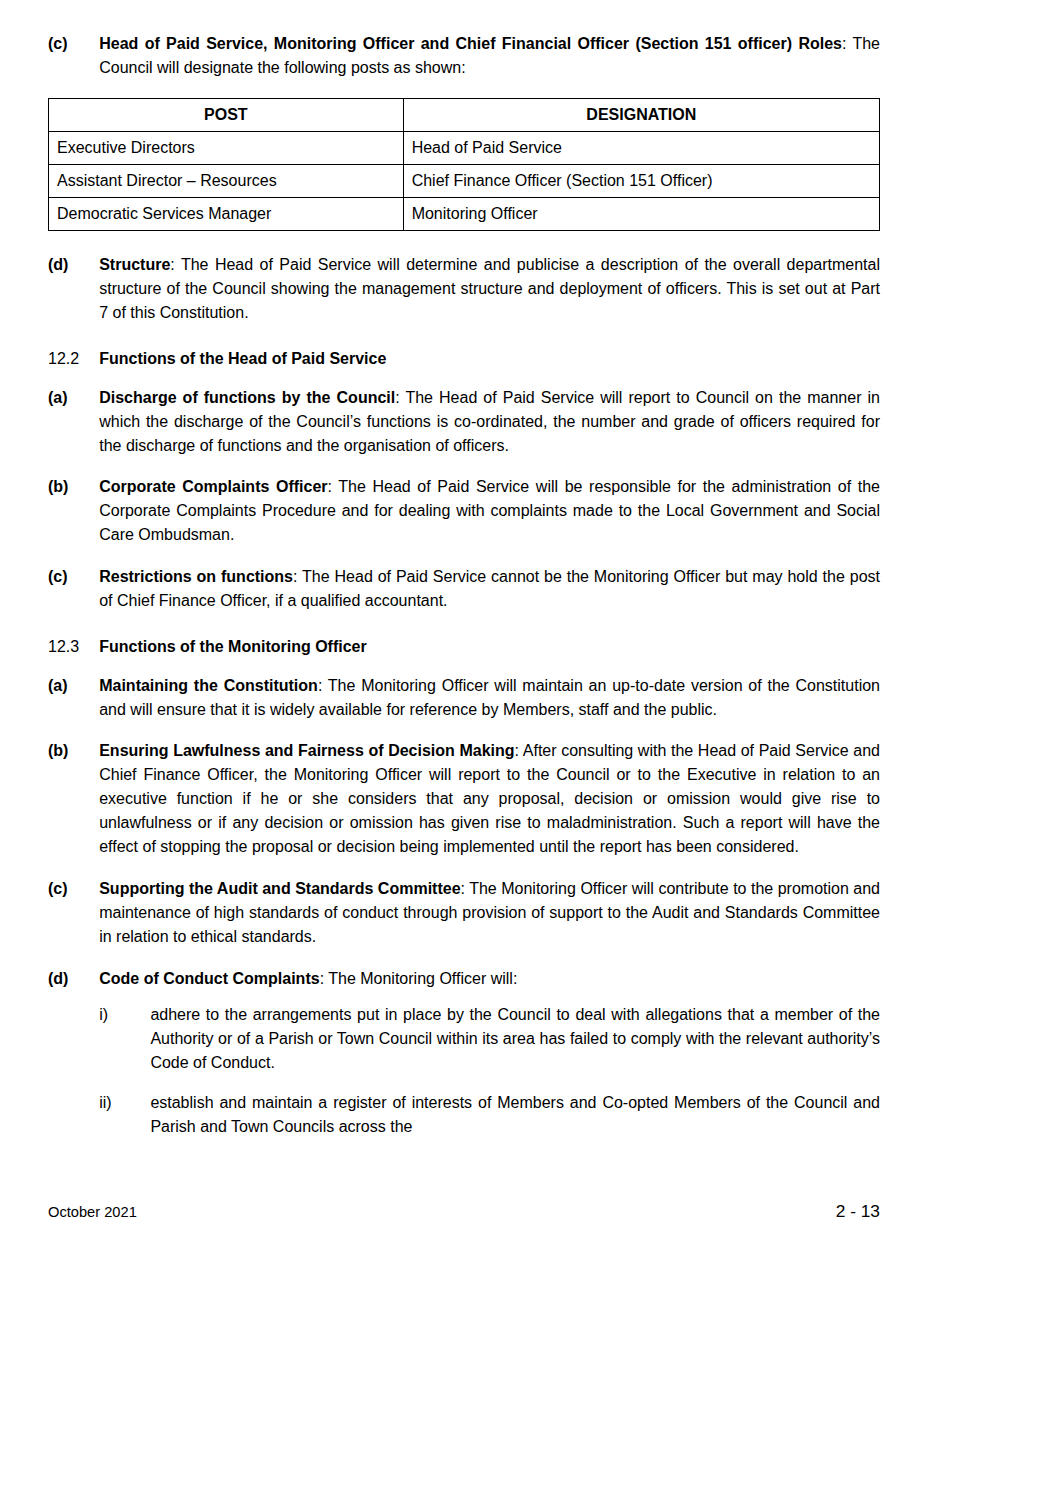(c)
Head of Paid Service, Monitoring Officer and Chief Financial Officer (Section 151 officer) Roles: The Council will designate the following posts as shown:
| POST | DESIGNATION |
| --- | --- |
| Executive Directors | Head of Paid Service |
| Assistant Director – Resources | Chief Finance Officer (Section 151 Officer) |
| Democratic Services Manager | Monitoring Officer |
(d)
Structure: The Head of Paid Service will determine and publicise a description of the overall departmental structure of the Council showing the management structure and deployment of officers. This is set out at Part 7 of this Constitution.
12.2 Functions of the Head of Paid Service
(a)
Discharge of functions by the Council: The Head of Paid Service will report to Council on the manner in which the discharge of the Council’s functions is co-ordinated, the number and grade of officers required for the discharge of functions and the organisation of officers.
(b)
Corporate Complaints Officer: The Head of Paid Service will be responsible for the administration of the Corporate Complaints Procedure and for dealing with complaints made to the Local Government and Social Care Ombudsman.
(c)
Restrictions on functions: The Head of Paid Service cannot be the Monitoring Officer but may hold the post of Chief Finance Officer, if a qualified accountant.
12.3 Functions of the Monitoring Officer
(a)
Maintaining the Constitution: The Monitoring Officer will maintain an up-to-date version of the Constitution and will ensure that it is widely available for reference by Members, staff and the public.
(b)
Ensuring Lawfulness and Fairness of Decision Making: After consulting with the Head of Paid Service and Chief Finance Officer, the Monitoring Officer will report to the Council or to the Executive in relation to an executive function if he or she considers that any proposal, decision or omission would give rise to unlawfulness or if any decision or omission has given rise to maladministration. Such a report will have the effect of stopping the proposal or decision being implemented until the report has been considered.
(c)
Supporting the Audit and Standards Committee: The Monitoring Officer will contribute to the promotion and maintenance of high standards of conduct through provision of support to the Audit and Standards Committee in relation to ethical standards.
(d)
Code of Conduct Complaints: The Monitoring Officer will:
i) adhere to the arrangements put in place by the Council to deal with allegations that a member of the Authority or of a Parish or Town Council within its area has failed to comply with the relevant authority’s Code of Conduct.
ii) establish and maintain a register of interests of Members and Co-opted Members of the Council and Parish and Town Councils across the
October 2021 2 - 13